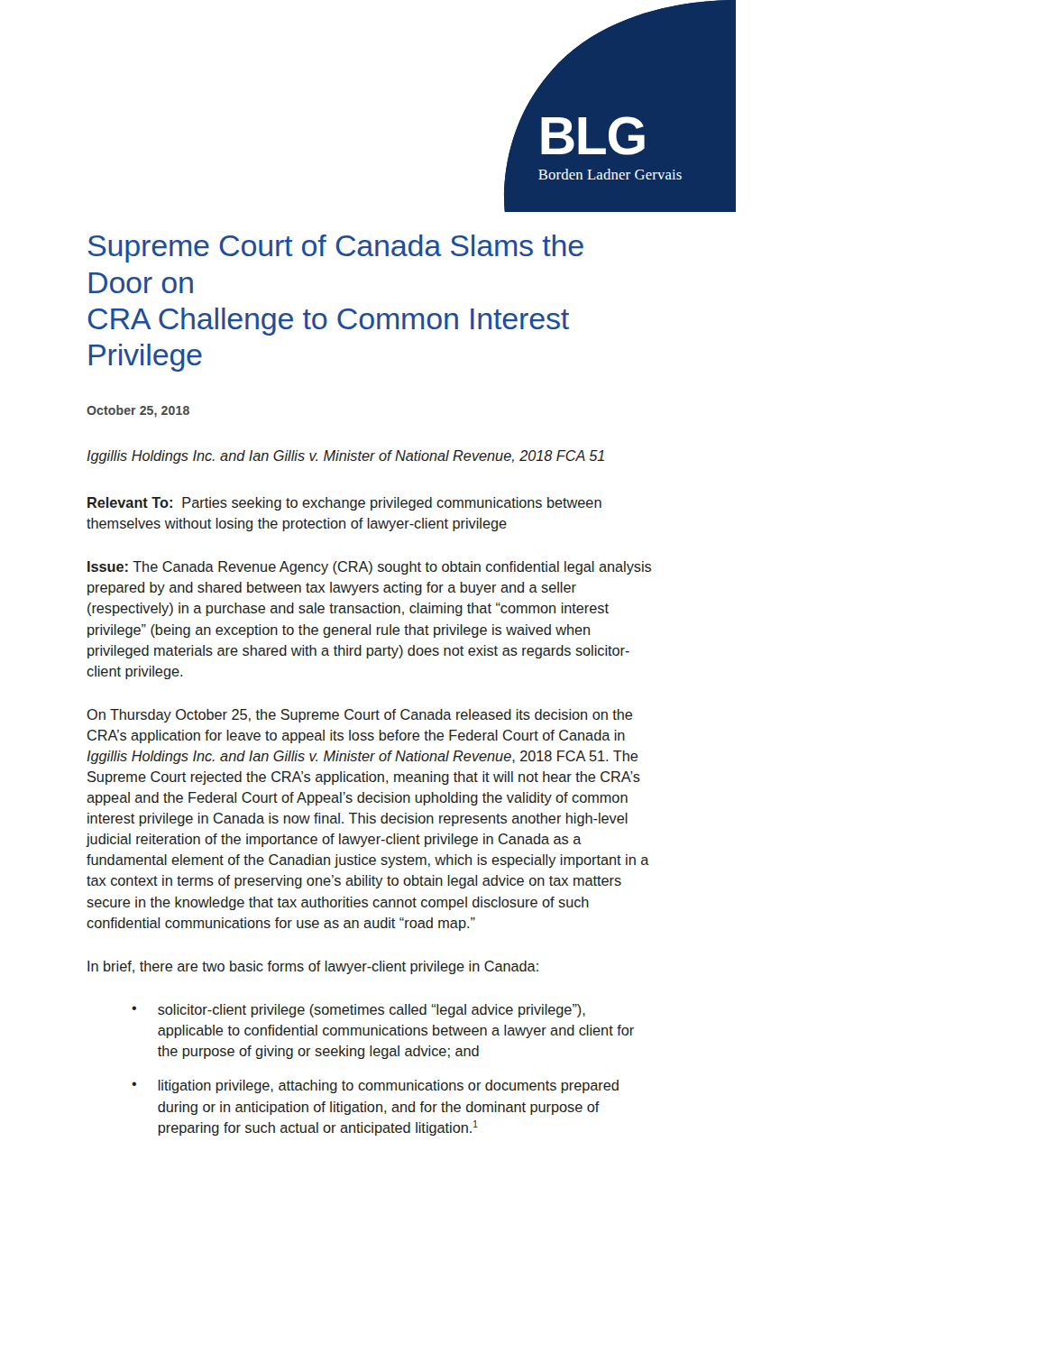BLG
Borden Ladner Gervais
Supreme Court of Canada Slams the Door on
CRA Challenge to Common Interest Privilege
October 25, 2018
Iggillis Holdings Inc. and Ian Gillis v. Minister of National Revenue, 2018 FCA 51
Relevant To: Parties seeking to exchange privileged communications between themselves without losing the protection of lawyer-client privilege
Issue: The Canada Revenue Agency (CRA) sought to obtain confidential legal analysis prepared by and shared between tax lawyers acting for a buyer and a seller (respectively) in a purchase and sale transaction, claiming that “common interest privilege” (being an exception to the general rule that privilege is waived when privileged materials are shared with a third party) does not exist as regards solicitor-client privilege.
On Thursday October 25, the Supreme Court of Canada released its decision on the CRA’s application for leave to appeal its loss before the Federal Court of Canada in Iggillis Holdings Inc. and Ian Gillis v. Minister of National Revenue, 2018 FCA 51. The Supreme Court rejected the CRA’s application, meaning that it will not hear the CRA’s appeal and the Federal Court of Appeal’s decision upholding the validity of common interest privilege in Canada is now final. This decision represents another high-level judicial reiteration of the importance of lawyer-client privilege in Canada as a fundamental element of the Canadian justice system, which is especially important in a tax context in terms of preserving one’s ability to obtain legal advice on tax matters secure in the knowledge that tax authorities cannot compel disclosure of such confidential communications for use as an audit “road map.”
In brief, there are two basic forms of lawyer-client privilege in Canada:
solicitor-client privilege (sometimes called “legal advice privilege”), applicable to confidential communications between a lawyer and client for the purpose of giving or seeking legal advice; and
litigation privilege, attaching to communications or documents prepared during or in anticipation of litigation, and for the dominant purpose of preparing for such actual or anticipated litigation.1